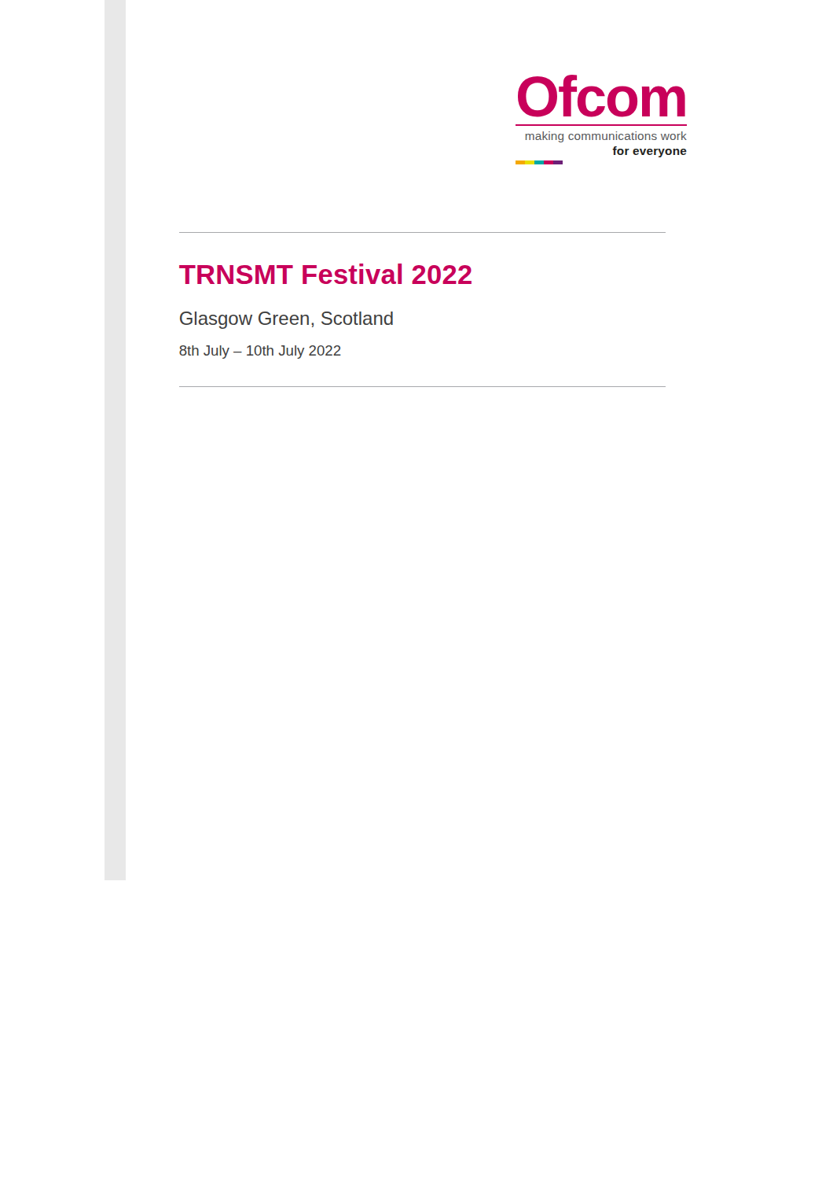Ofcom
making communications work
for everyone
TRNSMT Festival 2022
Glasgow Green, Scotland
8th July – 10th July 2022